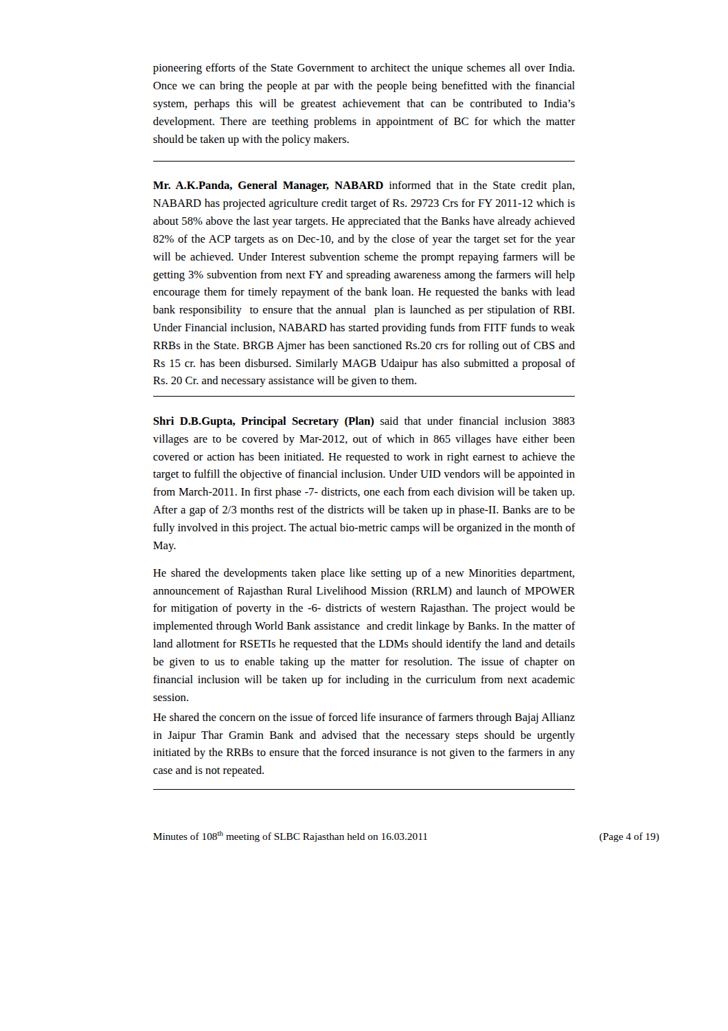pioneering efforts of the State Government to architect the unique schemes all over India. Once we can bring the people at par with the people being benefitted with the financial system, perhaps this will be greatest achievement that can be contributed to India’s development. There are teething problems in appointment of BC for which the matter should be taken up with the policy makers.
Mr. A.K.Panda, General Manager, NABARD informed that in the State credit plan, NABARD has projected agriculture credit target of Rs. 29723 Crs for FY 2011-12 which is about 58% above the last year targets. He appreciated that the Banks have already achieved 82% of the ACP targets as on Dec-10, and by the close of year the target set for the year will be achieved. Under Interest subvention scheme the prompt repaying farmers will be getting 3% subvention from next FY and spreading awareness among the farmers will help encourage them for timely repayment of the bank loan. He requested the banks with lead bank responsibility to ensure that the annual plan is launched as per stipulation of RBI. Under Financial inclusion, NABARD has started providing funds from FITF funds to weak RRBs in the State. BRGB Ajmer has been sanctioned Rs.20 crs for rolling out of CBS and Rs 15 cr. has been disbursed. Similarly MAGB Udaipur has also submitted a proposal of Rs. 20 Cr. and necessary assistance will be given to them.
Shri D.B.Gupta, Principal Secretary (Plan) said that under financial inclusion 3883 villages are to be covered by Mar-2012, out of which in 865 villages have either been covered or action has been initiated. He requested to work in right earnest to achieve the target to fulfill the objective of financial inclusion. Under UID vendors will be appointed in from March-2011. In first phase -7- districts, one each from each division will be taken up. After a gap of 2/3 months rest of the districts will be taken up in phase-II. Banks are to be fully involved in this project. The actual bio-metric camps will be organized in the month of May.
He shared the developments taken place like setting up of a new Minorities department, announcement of Rajasthan Rural Livelihood Mission (RRLM) and launch of MPOWER for mitigation of poverty in the -6- districts of western Rajasthan. The project would be implemented through World Bank assistance and credit linkage by Banks. In the matter of land allotment for RSETIs he requested that the LDMs should identify the land and details be given to us to enable taking up the matter for resolution. The issue of chapter on financial inclusion will be taken up for including in the curriculum from next academic session.
He shared the concern on the issue of forced life insurance of farmers through Bajaj Allianz in Jaipur Thar Gramin Bank and advised that the necessary steps should be urgently initiated by the RRBs to ensure that the forced insurance is not given to the farmers in any case and is not repeated.
Minutes of 108th meeting of SLBC Rajasthan held on 16.03.2011 (Page 4 of 19)